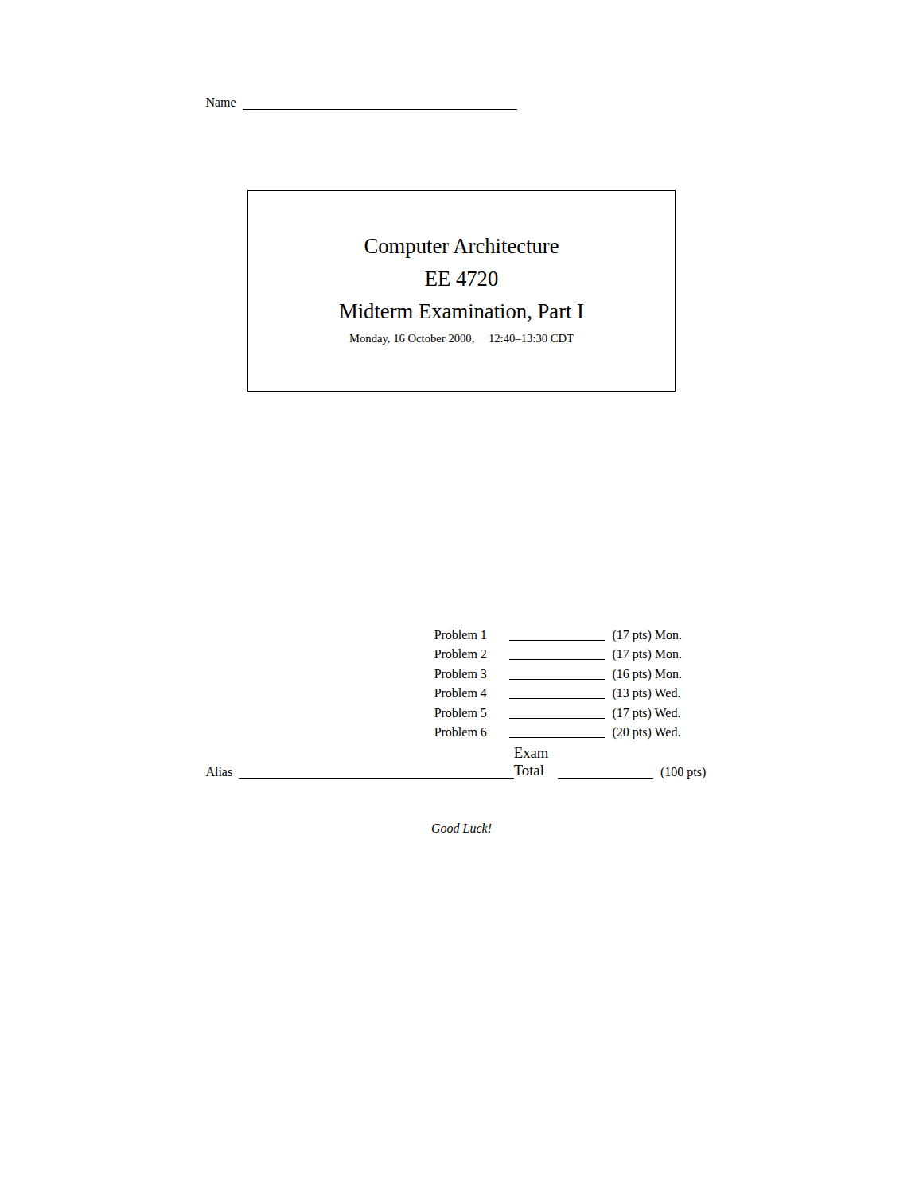Name
Computer Architecture
EE 4720
Midterm Examination, Part I
Monday, 16 October 2000, 12:40–13:30 CDT
| Problem 1 | | (17 pts) Mon. |
| Problem 2 | | (17 pts) Mon. |
| Problem 3 | | (16 pts) Mon. |
| Problem 4 | | (13 pts) Wed. |
| Problem 5 | | (17 pts) Wed. |
| Problem 6 | | (20 pts) Wed. |
Alias
Exam Total (100 pts)
Good Luck!